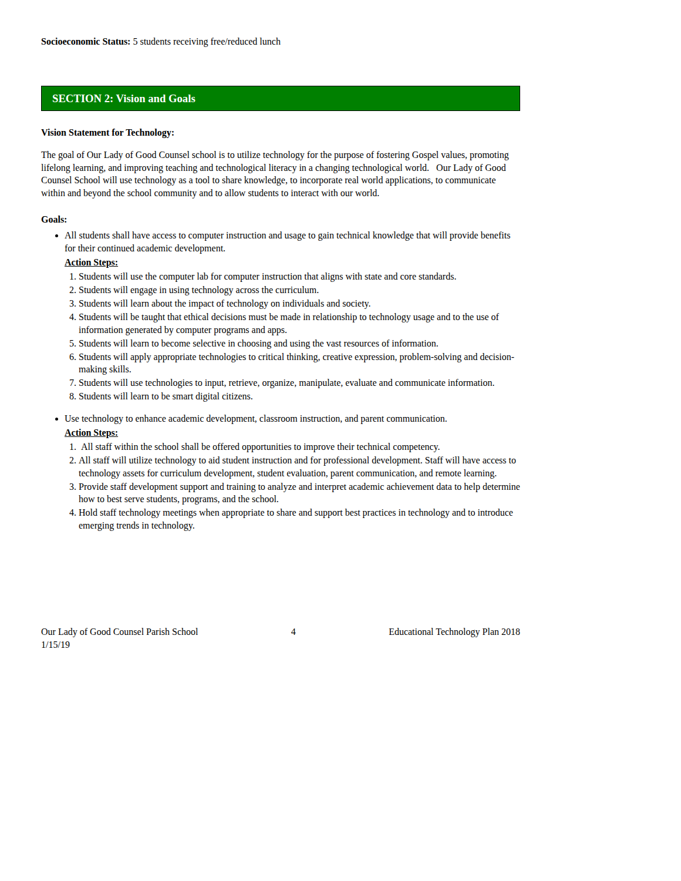Socioeconomic Status: 5 students receiving free/reduced lunch
SECTION 2: Vision and Goals
Vision Statement for Technology:
The goal of Our Lady of Good Counsel school is to utilize technology for the purpose of fostering Gospel values, promoting lifelong learning, and improving teaching and technological literacy in a changing technological world. Our Lady of Good Counsel School will use technology as a tool to share knowledge, to incorporate real world applications, to communicate within and beyond the school community and to allow students to interact with our world.
Goals:
All students shall have access to computer instruction and usage to gain technical knowledge that will provide benefits for their continued academic development.
Action Steps:
Students will use the computer lab for computer instruction that aligns with state and core standards.
Students will engage in using technology across the curriculum.
Students will learn about the impact of technology on individuals and society.
Students will be taught that ethical decisions must be made in relationship to technology usage and to the use of information generated by computer programs and apps.
Students will learn to become selective in choosing and using the vast resources of information.
Students will apply appropriate technologies to critical thinking, creative expression, problem-solving and decision-making skills.
Students will use technologies to input, retrieve, organize, manipulate, evaluate and communicate information.
Students will learn to be smart digital citizens.
Use technology to enhance academic development, classroom instruction, and parent communication.
Action Steps:
All staff within the school shall be offered opportunities to improve their technical competency.
All staff will utilize technology to aid student instruction and for professional development. Staff will have access to technology assets for curriculum development, student evaluation, parent communication, and remote learning.
Provide staff development support and training to analyze and interpret academic achievement data to help determine how to best serve students, programs, and the school.
Hold staff technology meetings when appropriate to share and support best practices in technology and to introduce emerging trends in technology.
Our Lady of Good Counsel Parish School
1/15/19
4
Educational Technology Plan 2018